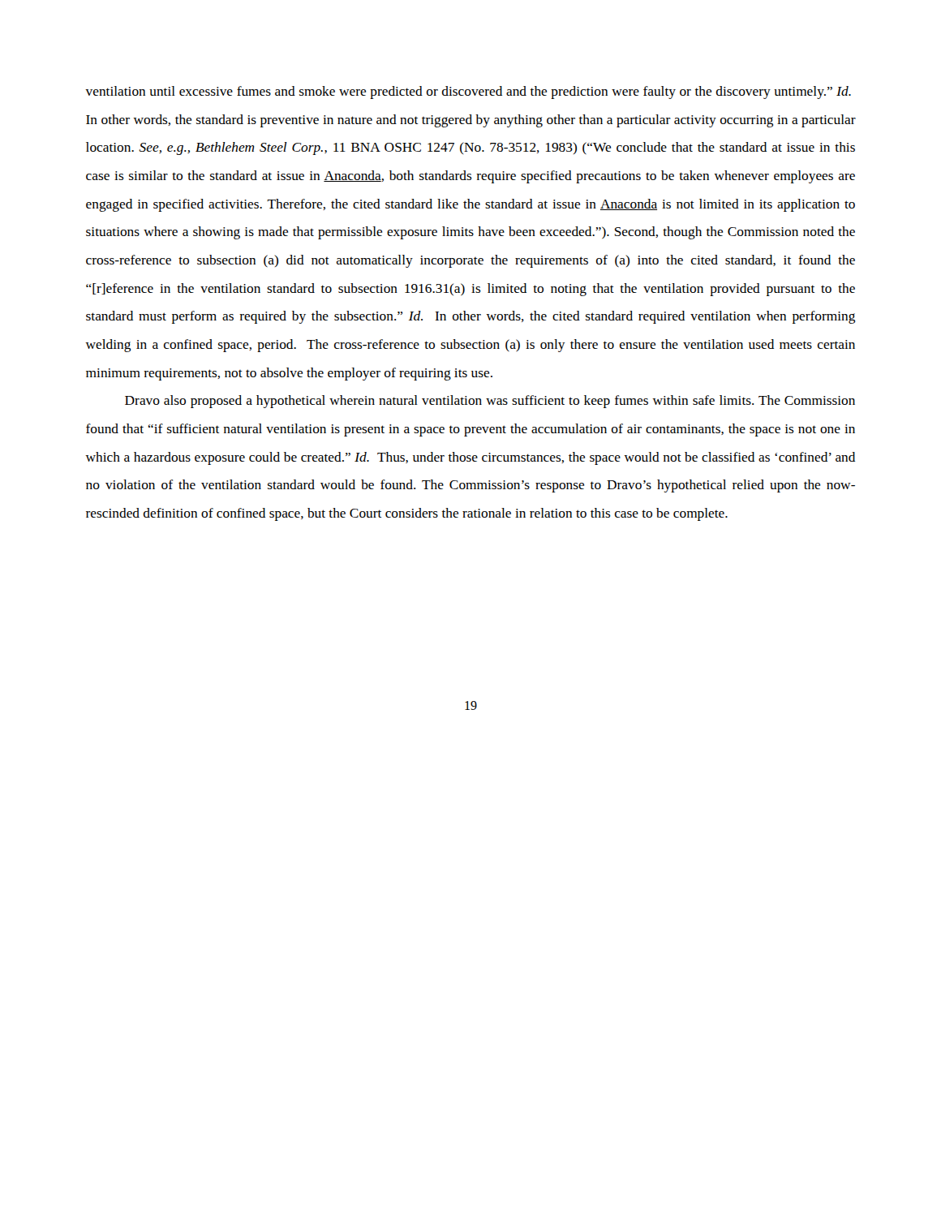ventilation until excessive fumes and smoke were predicted or discovered and the prediction were faulty or the discovery untimely.” Id. In other words, the standard is preventive in nature and not triggered by anything other than a particular activity occurring in a particular location. See, e.g., Bethlehem Steel Corp., 11 BNA OSHC 1247 (No. 78-3512, 1983) (“We conclude that the standard at issue in this case is similar to the standard at issue in Anaconda, both standards require specified precautions to be taken whenever employees are engaged in specified activities. Therefore, the cited standard like the standard at issue in Anaconda is not limited in its application to situations where a showing is made that permissible exposure limits have been exceeded.”). Second, though the Commission noted the cross-reference to subsection (a) did not automatically incorporate the requirements of (a) into the cited standard, it found the “[r]eference in the ventilation standard to subsection 1916.31(a) is limited to noting that the ventilation provided pursuant to the standard must perform as required by the subsection.” Id. In other words, the cited standard required ventilation when performing welding in a confined space, period. The cross-reference to subsection (a) is only there to ensure the ventilation used meets certain minimum requirements, not to absolve the employer of requiring its use.
Dravo also proposed a hypothetical wherein natural ventilation was sufficient to keep fumes within safe limits. The Commission found that “if sufficient natural ventilation is present in a space to prevent the accumulation of air contaminants, the space is not one in which a hazardous exposure could be created.” Id. Thus, under those circumstances, the space would not be classified as ‘confined’ and no violation of the ventilation standard would be found. The Commission’s response to Dravo’s hypothetical relied upon the now-rescinded definition of confined space, but the Court considers the rationale in relation to this case to be complete.
19